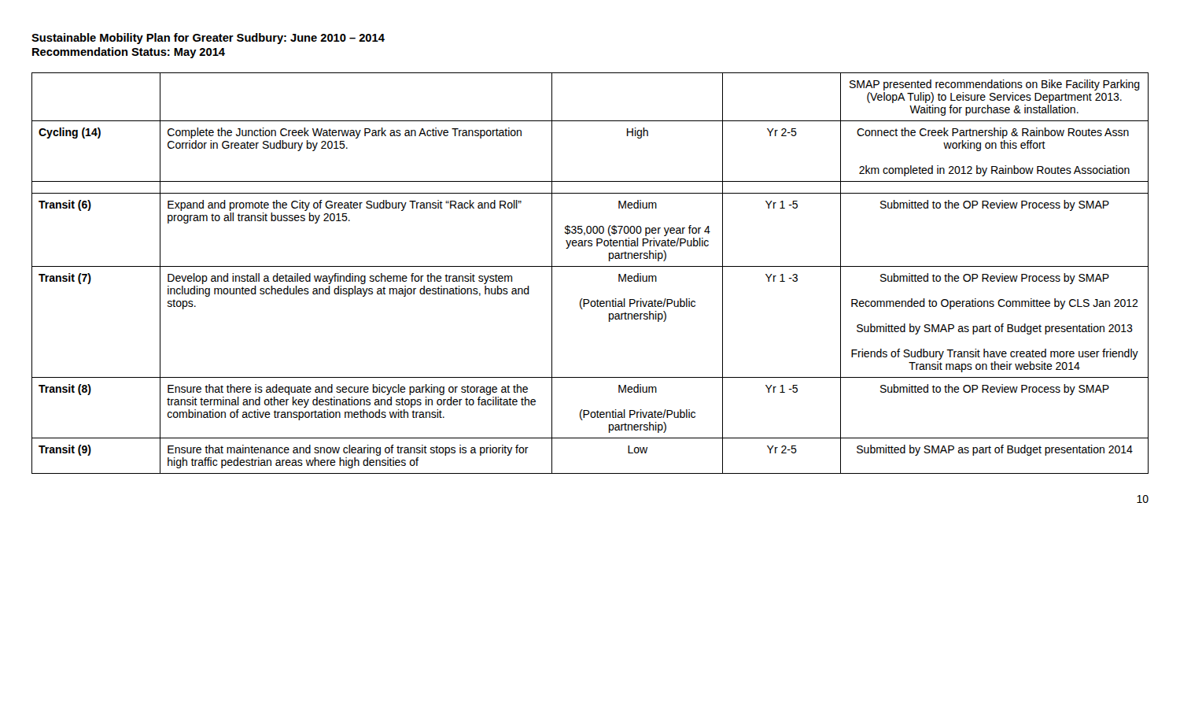Sustainable Mobility Plan for Greater Sudbury: June 2010 – 2014
Recommendation Status: May 2014
| | | | | SMAP presented recommendations on Bike Facility Parking (VelopA Tulip) to Leisure Services Department 2013. Waiting for purchase & installation. |
| Cycling (14) | Complete the Junction Creek Waterway Park as an Active Transportation Corridor in Greater Sudbury by 2015. | High | Yr 2-5 | Connect the Creek Partnership & Rainbow Routes Assn working on this effort 2km completed in 2012 by Rainbow Routes Association |
| Transit (6) | Expand and promote the City of Greater Sudbury Transit “Rack and Roll” program to all transit busses by 2015. | Medium $35,000 ($7000 per year for 4 years Potential Private/Public partnership) | Yr 1 -5 | Submitted to the OP Review Process by SMAP |
| Transit (7) | Develop and install a detailed wayfinding scheme for the transit system including mounted schedules and displays at major destinations, hubs and stops. | Medium (Potential Private/Public partnership) | Yr 1 -3 | Submitted to the OP Review Process by SMAP Recommended to Operations Committee by CLS Jan 2012 Submitted by SMAP as part of Budget presentation 2013 Friends of Sudbury Transit have created more user friendly Transit maps on their website 2014 |
| Transit (8) | Ensure that there is adequate and secure bicycle parking or storage at the transit terminal and other key destinations and stops in order to facilitate the combination of active transportation methods with transit. | Medium (Potential Private/Public partnership) | Yr 1 -5 | Submitted to the OP Review Process by SMAP |
| Transit (9) | Ensure that maintenance and snow clearing of transit stops is a priority for high traffic pedestrian areas where high densities of | Low | Yr 2-5 | Submitted by SMAP as part of Budget presentation 2014 |
10